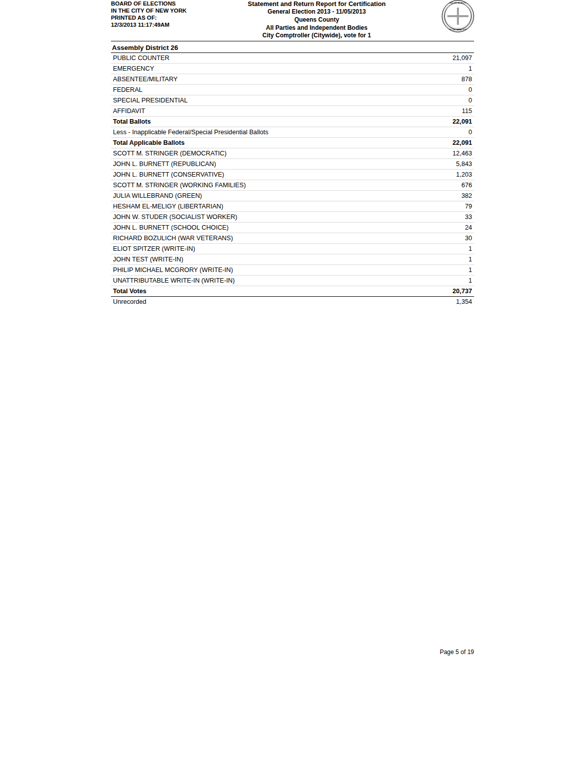BOARD OF ELECTIONS
IN THE CITY OF NEW YORK
PRINTED AS OF:
12/3/2013 11:17:49AM
Statement and Return Report for Certification
General Election 2013 - 11/05/2013
Queens County
All Parties and Independent Bodies
City Comptroller (Citywide), vote for 1
BOARD OF ELECTIONS
CITY OF NEW YORK
Assembly District 26
| PUBLIC COUNTER | 21,097 |
| EMERGENCY | 1 |
| ABSENTEE/MILITARY | 878 |
| FEDERAL | 0 |
| SPECIAL PRESIDENTIAL | 0 |
| AFFIDAVIT | 115 |
| Total Ballots | 22,091 |
| Less - Inapplicable Federal/Special Presidential Ballots | 0 |
| Total Applicable Ballots | 22,091 |
| SCOTT M. STRINGER (DEMOCRATIC) | 12,463 |
| JOHN L. BURNETT (REPUBLICAN) | 5,843 |
| JOHN L. BURNETT (CONSERVATIVE) | 1,203 |
| SCOTT M. STRINGER (WORKING FAMILIES) | 676 |
| JULIA WILLEBRAND (GREEN) | 382 |
| HESHAM EL-MELIGY (LIBERTARIAN) | 79 |
| JOHN W. STUDER (SOCIALIST WORKER) | 33 |
| JOHN L. BURNETT (SCHOOL CHOICE) | 24 |
| RICHARD BOZULICH (WAR VETERANS) | 30 |
| ELIOT SPITZER (WRITE-IN) | 1 |
| JOHN TEST (WRITE-IN) | 1 |
| PHILIP MICHAEL MCGRORY (WRITE-IN) | 1 |
| UNATTRIBUTABLE WRITE-IN (WRITE-IN) | 1 |
| Total Votes | 20,737 |
| Unrecorded | 1,354 |
Page 5 of 19